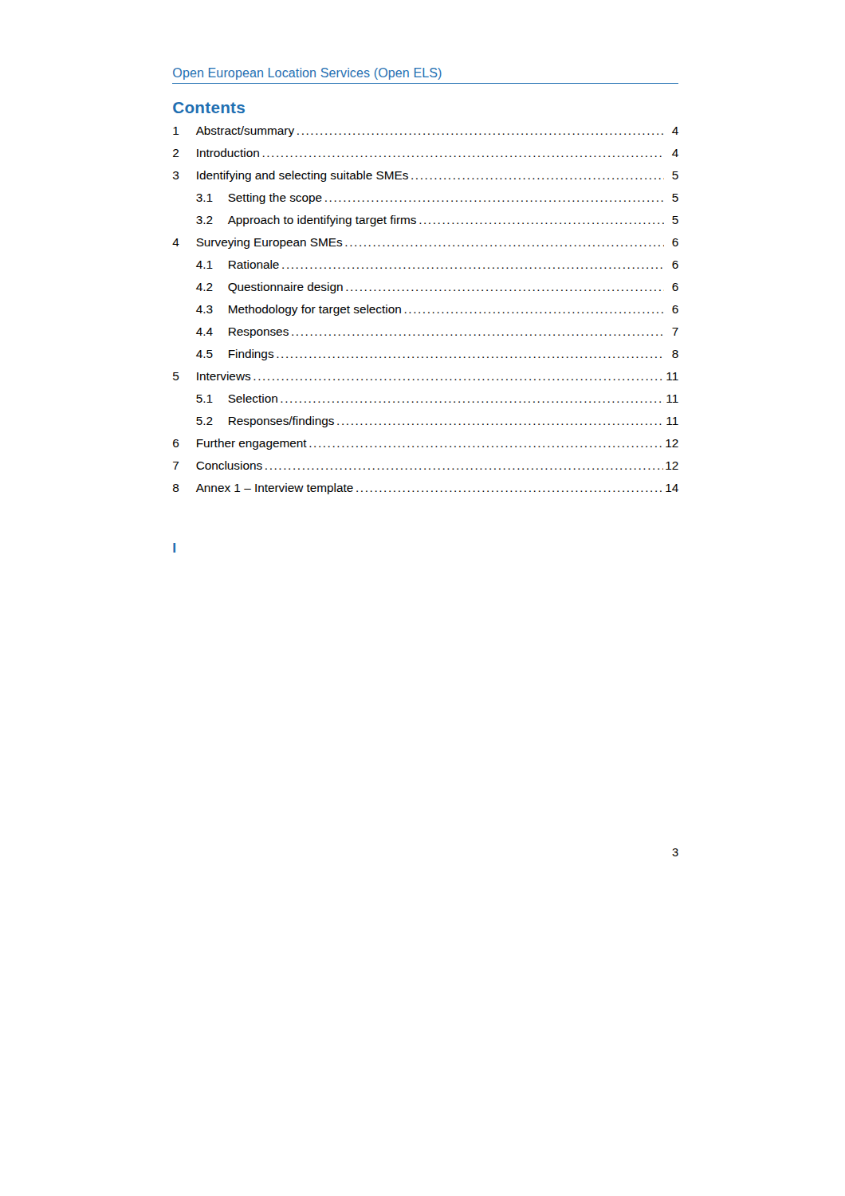Open European Location Services (Open ELS)
Contents
1 Abstract/summary ........................................................................................................................... 4
2 Introduction ................................................................................................................................. 4
3 Identifying and selecting suitable SMEs ..................................................................................... 5
3.1 Setting the scope ......................................................................................................... 5
3.2 Approach to identifying target firms ....................................................................... 5
4 Surveying European SMEs ................................................................................................. 6
4.1 Rationale ..................................................................................................................... 6
4.2 Questionnaire design ................................................................................................. 6
4.3 Methodology for target selection ......................................................................... 6
4.4 Responses ................................................................................................................... 7
4.5 Findings ....................................................................................................................... 8
5 Interviews ................................................................................................................................... 11
5.1 Selection ..................................................................................................................... 11
5.2 Responses/findings ..................................................................................................... 11
6 Further engagement ................................................................................................................. 12
7 Conclusions ............................................................................................................................. 12
8 Annex 1 – Interview template ................................................................................................. 14
I
3